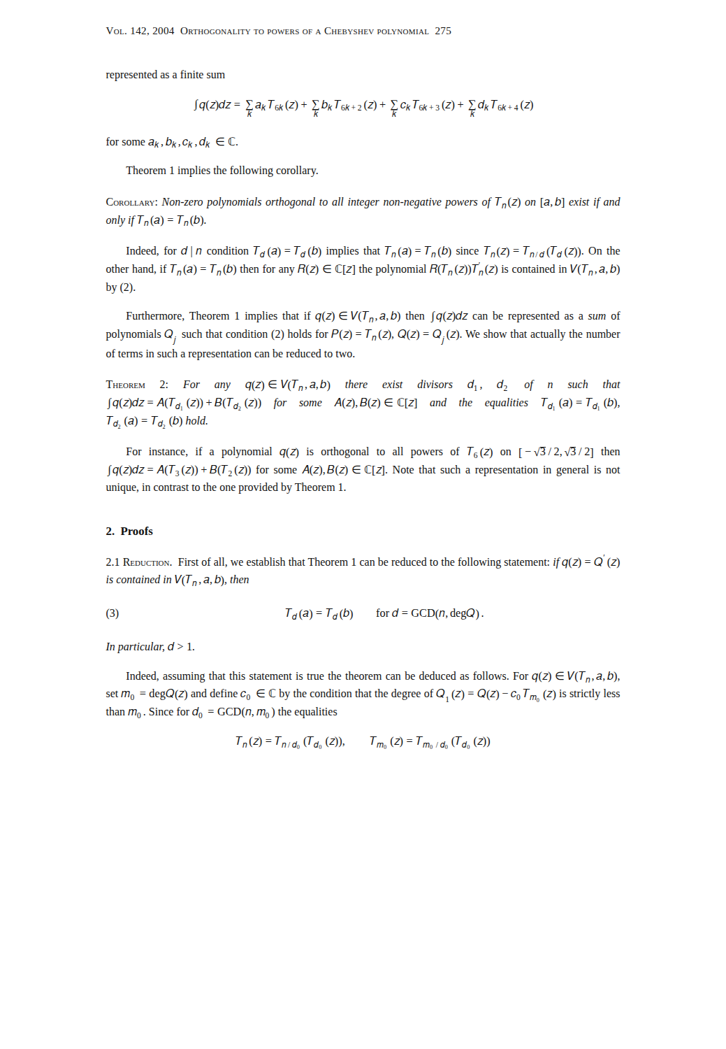Vol. 142, 2004 Orthogonality to powers of a Chebyshev polynomial 275
represented as a finite sum
∫ q(z)dz = ∑k ak T6k (z) + ∑k bk T6k+2 (z) + ∑k ck T6k+3 (z) + ∑k dk T6k+4 (z)
for some ak,bk,ck,dk∈ℂ.
Theorem 1 implies the following corollary.
Corollary: Non-zero polynomials orthogonal to all integer non-negative powers of Tn(z) on [a,b] exist if and only if Tn(a)=Tn(b).
Indeed, for d|n condition Td(a)=Td(b) implies that Tn(a)=Tn(b) since Tn(z)=Tn/d(Td(z)). On the other hand, if Tn(a)=Tn(b) then for any R(z)∈ℂ[z] the polynomial R(Tn(z))Tn′(z) is contained in V(Tn,a,b) by (2).
Furthermore, Theorem 1 implies that if q(z)∈V(Tn,a,b) then ∫q(z)dz can be represented as a sum of polynomials Qj such that condition (2) holds for P(z)=Tn(z), Q(z)=Qj(z). We show that actually the number of terms in such a representation can be reduced to two.
Theorem 2: For any q(z)∈V(Tn,a,b) there exist divisors d1, d2 of n such that ∫q(z)dz=A(Td1(z))+B(Td2(z)) for some A(z),B(z)∈ℂ[z] and the equalities Td1(a)=Td1(b), Td2(a)=Td2(b) hold.
For instance, if a polynomial q(z) is orthogonal to all powers of T6(z) on [−3/2,3/2] then ∫q(z)dz=A(T3(z))+B(T2(z)) for some A(z),B(z)∈ℂ[z]. Note that such a representation in general is not unique, in contrast to the one provided by Theorem 1.
2. Proofs
2.1 Reduction. First of all, we establish that Theorem 1 can be reduced to the following statement: if q(z)=Q′(z) is contained in V(Tn,a,b), then
(3)
Td(a) = Td(b) for d=GCD(n,deg⁡Q) .
In particular, d>1.
Indeed, assuming that this statement is true the theorem can be deduced as follows. For q(z)∈V(Tn,a,b), set m0=deg⁡Q(z) and define c0∈ℂ by the condition that the degree of Q1(z)=Q(z)−c0Tm0(z) is strictly less than m0. Since for d0=GCD(n,m0) the equalities
Tn(z) = Tn/d0 (Td0(z)) , Tm0(z) = Tm0/d0 (Td0(z))